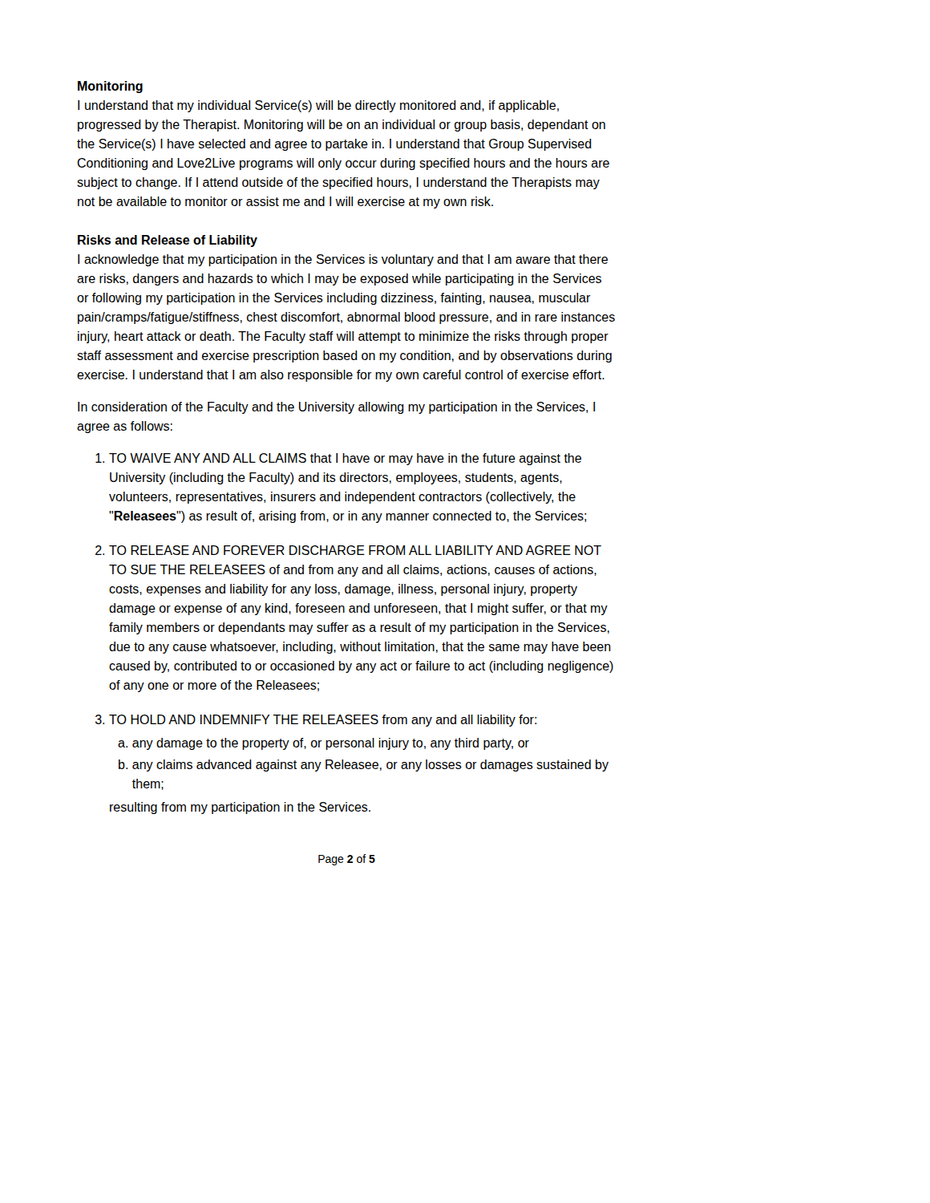Monitoring
I understand that my individual Service(s) will be directly monitored and, if applicable, progressed by the Therapist. Monitoring will be on an individual or group basis, dependant on the Service(s) I have selected and agree to partake in. I understand that Group Supervised Conditioning and Love2Live programs will only occur during specified hours and the hours are subject to change. If I attend outside of the specified hours, I understand the Therapists may not be available to monitor or assist me and I will exercise at my own risk.
Risks and Release of Liability
I acknowledge that my participation in the Services is voluntary and that I am aware that there are risks, dangers and hazards to which I may be exposed while participating in the Services or following my participation in the Services including dizziness, fainting, nausea, muscular pain/cramps/fatigue/stiffness, chest discomfort, abnormal blood pressure, and in rare instances injury, heart attack or death. The Faculty staff will attempt to minimize the risks through proper staff assessment and exercise prescription based on my condition, and by observations during exercise. I understand that I am also responsible for my own careful control of exercise effort.
In consideration of the Faculty and the University allowing my participation in the Services, I agree as follows:
TO WAIVE ANY AND ALL CLAIMS that I have or may have in the future against the University (including the Faculty) and its directors, employees, students, agents, volunteers, representatives, insurers and independent contractors (collectively, the "Releasees") as result of, arising from, or in any manner connected to, the Services;
TO RELEASE AND FOREVER DISCHARGE FROM ALL LIABILITY AND AGREE NOT TO SUE THE RELEASEES of and from any and all claims, actions, causes of actions, costs, expenses and liability for any loss, damage, illness, personal injury, property damage or expense of any kind, foreseen and unforeseen, that I might suffer, or that my family members or dependants may suffer as a result of my participation in the Services, due to any cause whatsoever, including, without limitation, that the same may have been caused by, contributed to or occasioned by any act or failure to act (including negligence) of any one or more of the Releasees;
TO HOLD AND INDEMNIFY THE RELEASEES from any and all liability for:
any damage to the property of, or personal injury to, any third party, or
any claims advanced against any Releasee, or any losses or damages sustained by them;
resulting from my participation in the Services.
Page 2 of 5